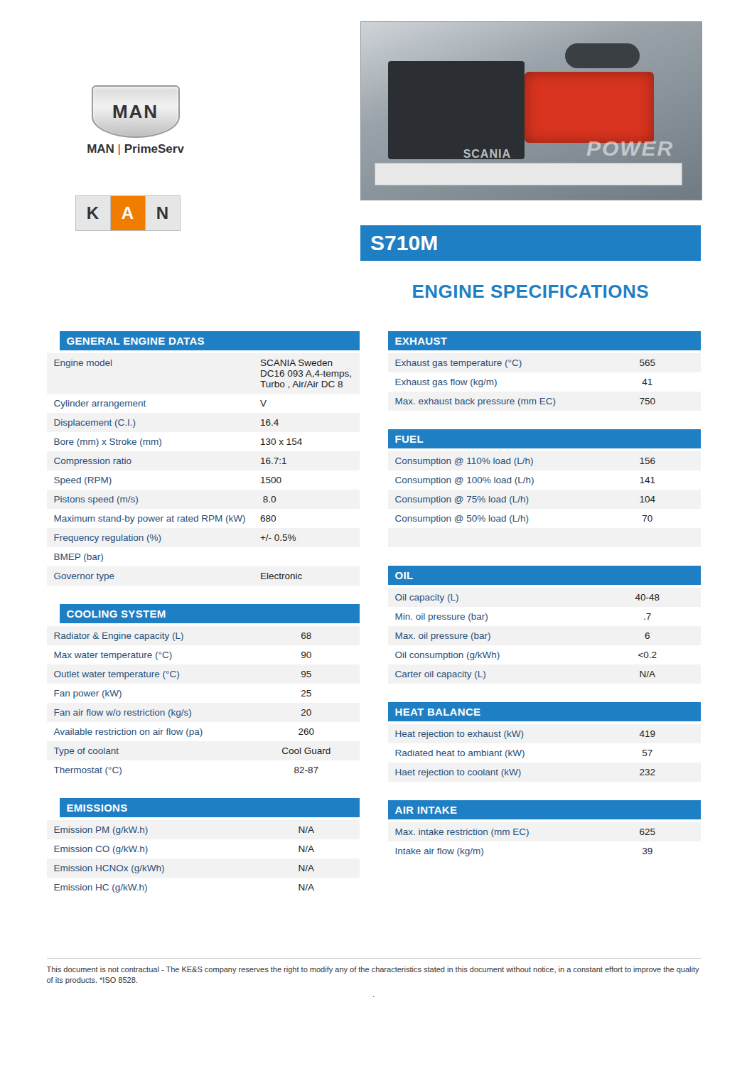SCANIA
Scania Genset
SCANIA
S
MAN
MAN | PrimeServ
K
A
N
SCANIA
POWER
S710M
ENGINE SPECIFICATIONS
GENERAL ENGINE DATAS
| Engine model | SCANIA Sweden DC16 093 A,4-temps, Turbo , Air/Air DC 8 |
| Cylinder arrangement | V |
| Displacement (C.I.) | 16.4 |
| Bore (mm) x Stroke (mm) | 130 x 154 |
| Compression ratio | 16.7:1 |
| Speed (RPM) | 1500 |
| Pistons speed (m/s) | 8.0 |
| Maximum stand-by power at rated RPM (kW) | 680 |
| Frequency regulation (%) | +/- 0.5% |
| BMEP (bar) | |
| Governor type | Electronic |
COOLING SYSTEM
| Radiator & Engine capacity (L) | 68 |
| Max water temperature (°C) | 90 |
| Outlet water temperature (°C) | 95 |
| Fan power (kW) | 25 |
| Fan air flow w/o restriction (kg/s) | 20 |
| Available restriction on air flow (pa) | 260 |
| Type of coolant | Cool Guard |
| Thermostat (°C) | 82-87 |
EMISSIONS
| Emission PM (g/kW.h) | N/A |
| Emission CO (g/kW.h) | N/A |
| Emission HCNOx (g/kWh) | N/A |
| Emission HC (g/kW.h) | N/A |
EXHAUST
| Exhaust gas temperature (°C) | 565 |
| Exhaust gas flow (kg/m) | 41 |
| Max. exhaust back pressure (mm EC) | 750 |
FUEL
| Consumption @ 110% load (L/h) | 156 |
| Consumption @ 100% load (L/h) | 141 |
| Consumption @ 75% load (L/h) | 104 |
| Consumption @ 50% load (L/h) | 70 |
OIL
| Oil capacity (L) | 40-48 |
| Min. oil pressure (bar) | .7 |
| Max. oil pressure (bar) | 6 |
| Oil consumption (g/kWh) | <0.2 |
| Carter oil capacity (L) | N/A |
HEAT BALANCE
| Heat rejection to exhaust (kW) | 419 |
| Radiated heat to ambiant (kW) | 57 |
| Haet rejection to coolant (kW) | 232 |
AIR INTAKE
| Max. intake restriction (mm EC) | 625 |
| Intake air flow (kg/m) | 39 |
This document is not contractual - The KE&S company reserves the right to modify any of the characteristics stated in this document without notice, in a constant effort to improve the quality of its products. *ISO 8528.
.